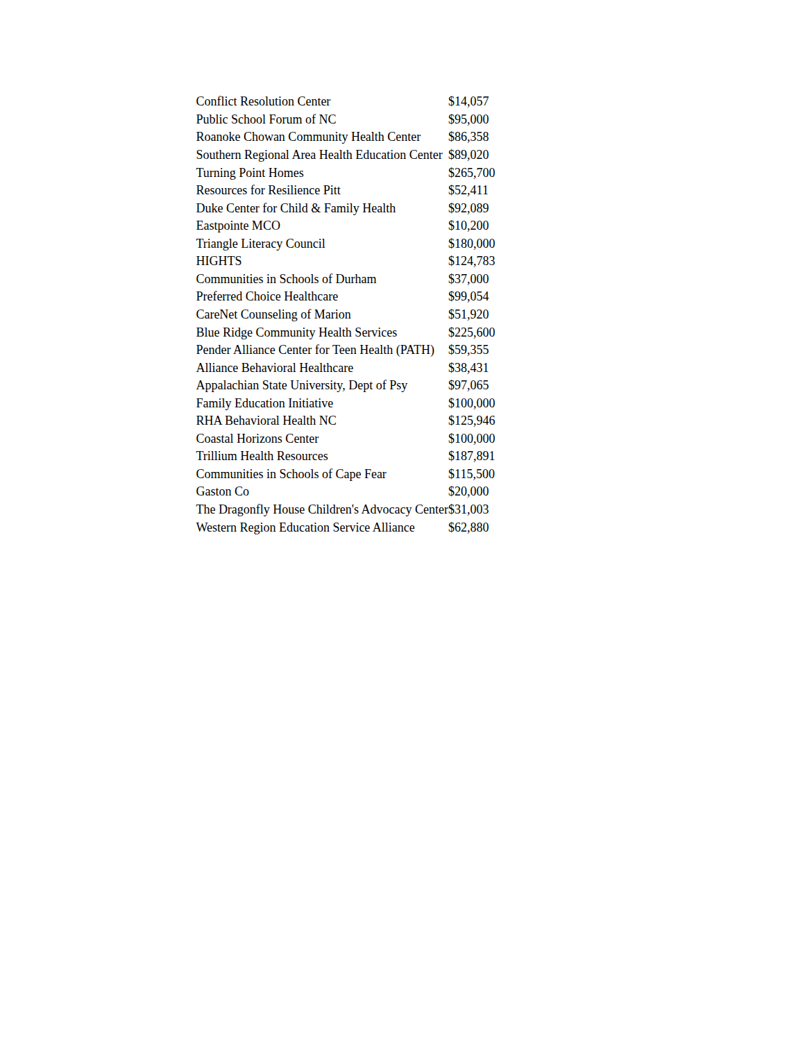| Conflict Resolution Center | $14,057 |
| Public School Forum of NC | $95,000 |
| Roanoke Chowan Community Health Center | $86,358 |
| Southern Regional Area Health Education Center | $89,020 |
| Turning Point Homes | $265,700 |
| Resources for Resilience Pitt | $52,411 |
| Duke Center for Child & Family Health | $92,089 |
| Eastpointe MCO | $10,200 |
| Triangle Literacy Council | $180,000 |
| HIGHTS | $124,783 |
| Communities in Schools of Durham | $37,000 |
| Preferred Choice Healthcare | $99,054 |
| CareNet Counseling of Marion | $51,920 |
| Blue Ridge Community Health Services | $225,600 |
| Pender Alliance Center for Teen Health (PATH) | $59,355 |
| Alliance Behavioral Healthcare | $38,431 |
| Appalachian State University, Dept of Psy | $97,065 |
| Family Education Initiative | $100,000 |
| RHA Behavioral Health NC | $125,946 |
| Coastal Horizons Center | $100,000 |
| Trillium Health Resources | $187,891 |
| Communities in Schools of Cape Fear | $115,500 |
| Gaston Co | $20,000 |
| The Dragonfly House Children's Advocacy Center | $31,003 |
| Western Region Education Service Alliance | $62,880 |